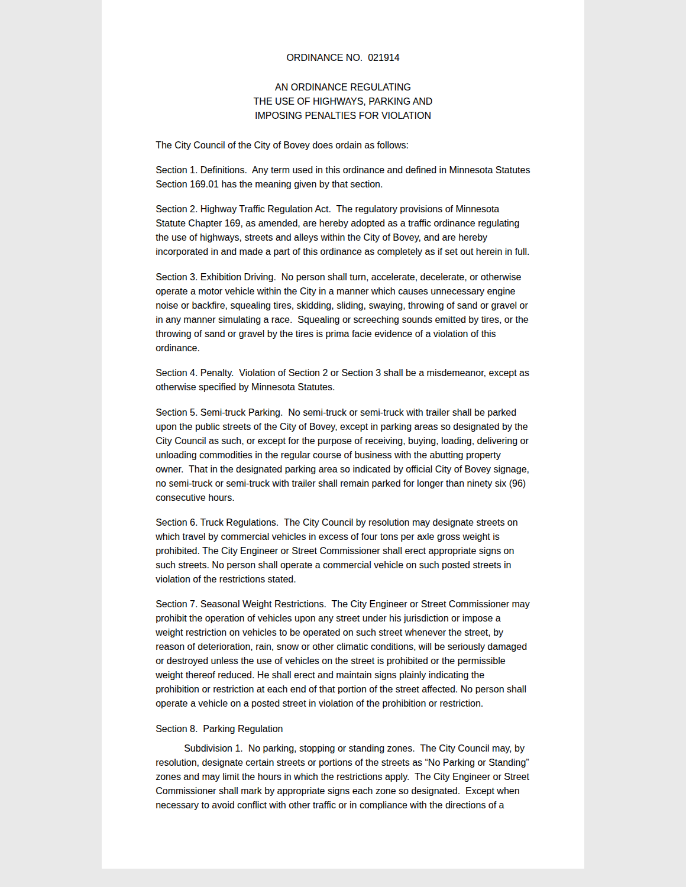ORDINANCE NO. 021914
AN ORDINANCE REGULATING
THE USE OF HIGHWAYS, PARKING AND
IMPOSING PENALTIES FOR VIOLATION
The City Council of the City of Bovey does ordain as follows:
Section 1. Definitions. Any term used in this ordinance and defined in Minnesota Statutes Section 169.01 has the meaning given by that section.
Section 2. Highway Traffic Regulation Act. The regulatory provisions of Minnesota Statute Chapter 169, as amended, are hereby adopted as a traffic ordinance regulating the use of highways, streets and alleys within the City of Bovey, and are hereby incorporated in and made a part of this ordinance as completely as if set out herein in full.
Section 3. Exhibition Driving. No person shall turn, accelerate, decelerate, or otherwise operate a motor vehicle within the City in a manner which causes unnecessary engine noise or backfire, squealing tires, skidding, sliding, swaying, throwing of sand or gravel or in any manner simulating a race. Squealing or screeching sounds emitted by tires, or the throwing of sand or gravel by the tires is prima facie evidence of a violation of this ordinance.
Section 4. Penalty. Violation of Section 2 or Section 3 shall be a misdemeanor, except as otherwise specified by Minnesota Statutes.
Section 5. Semi-truck Parking. No semi-truck or semi-truck with trailer shall be parked upon the public streets of the City of Bovey, except in parking areas so designated by the City Council as such, or except for the purpose of receiving, buying, loading, delivering or unloading commodities in the regular course of business with the abutting property owner. That in the designated parking area so indicated by official City of Bovey signage, no semi-truck or semi-truck with trailer shall remain parked for longer than ninety six (96) consecutive hours.
Section 6. Truck Regulations. The City Council by resolution may designate streets on which travel by commercial vehicles in excess of four tons per axle gross weight is prohibited. The City Engineer or Street Commissioner shall erect appropriate signs on such streets. No person shall operate a commercial vehicle on such posted streets in violation of the restrictions stated.
Section 7. Seasonal Weight Restrictions. The City Engineer or Street Commissioner may prohibit the operation of vehicles upon any street under his jurisdiction or impose a weight restriction on vehicles to be operated on such street whenever the street, by reason of deterioration, rain, snow or other climatic conditions, will be seriously damaged or destroyed unless the use of vehicles on the street is prohibited or the permissible weight thereof reduced. He shall erect and maintain signs plainly indicating the prohibition or restriction at each end of that portion of the street affected. No person shall operate a vehicle on a posted street in violation of the prohibition or restriction.
Section 8. Parking Regulation
Subdivision 1. No parking, stopping or standing zones. The City Council may, by resolution, designate certain streets or portions of the streets as “No Parking or Standing” zones and may limit the hours in which the restrictions apply. The City Engineer or Street Commissioner shall mark by appropriate signs each zone so designated. Except when necessary to avoid conflict with other traffic or in compliance with the directions of a